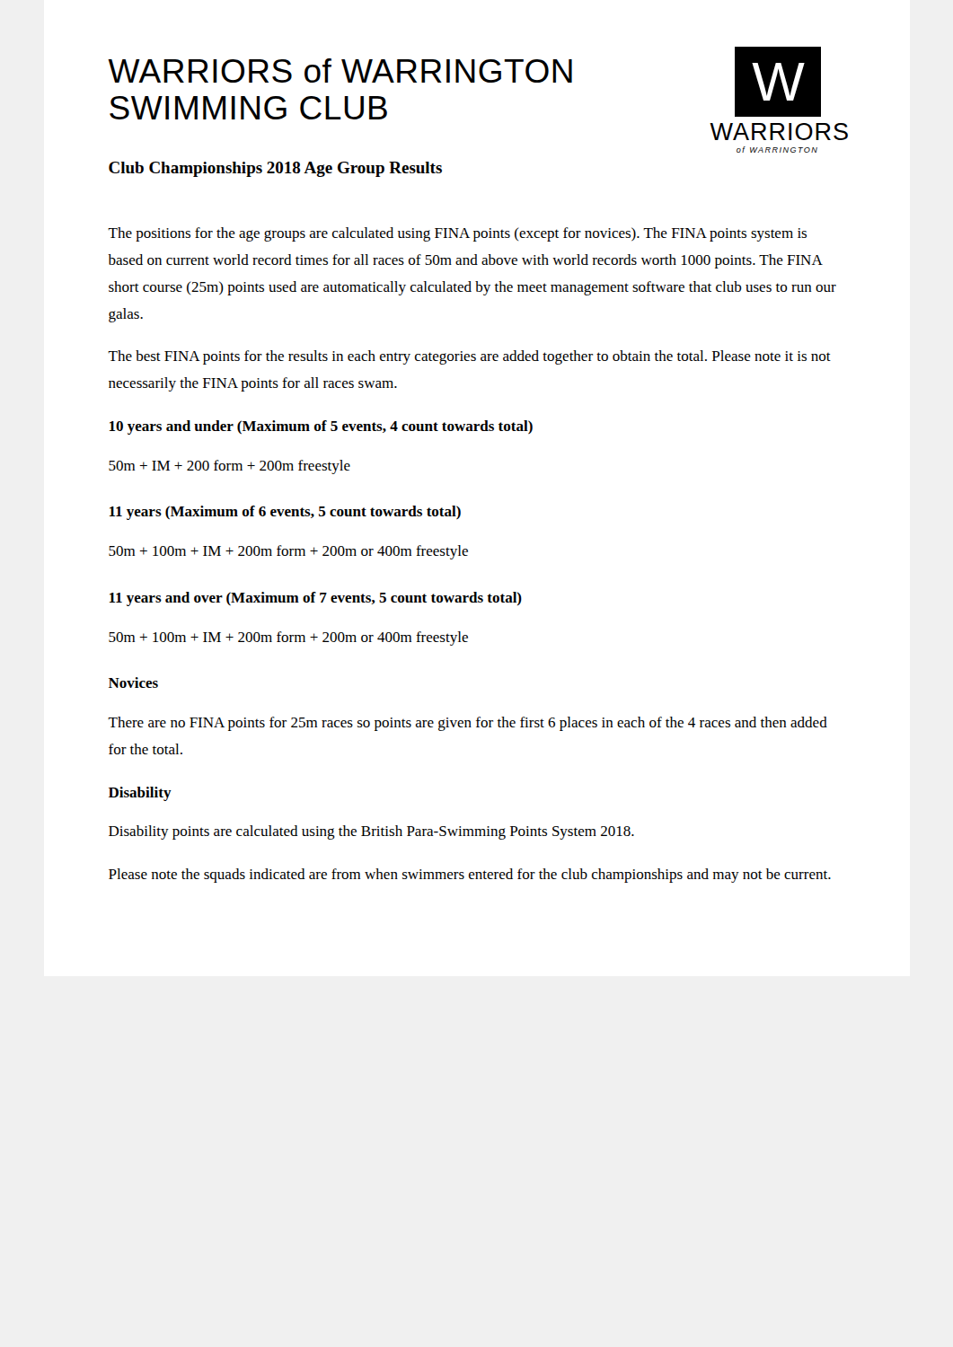W
WARRIORS
of WARRINGTON
WARRIORS of WARRINGTON SWIMMING CLUB
Club Championships 2018 Age Group Results
The positions for the age groups are calculated using FINA points (except for novices). The FINA points system is based on current world record times for all races of 50m and above with world records worth 1000 points. The FINA short course (25m) points used are automatically calculated by the meet management software that club uses to run our galas.
The best FINA points for the results in each entry categories are added together to obtain the total. Please note it is not necessarily the FINA points for all races swam.
10 years and under (Maximum of 5 events, 4 count towards total)
50m + IM + 200 form + 200m freestyle
11 years (Maximum of 6 events, 5 count towards total)
50m + 100m + IM + 200m form + 200m or 400m freestyle
11 years and over (Maximum of 7 events, 5 count towards total)
50m + 100m + IM + 200m form + 200m or 400m freestyle
Novices
There are no FINA points for 25m races so points are given for the first 6 places in each of the 4 races and then added for the total.
Disability
Disability points are calculated using the British Para-Swimming Points System 2018.
Please note the squads indicated are from when swimmers entered for the club championships and may not be current.